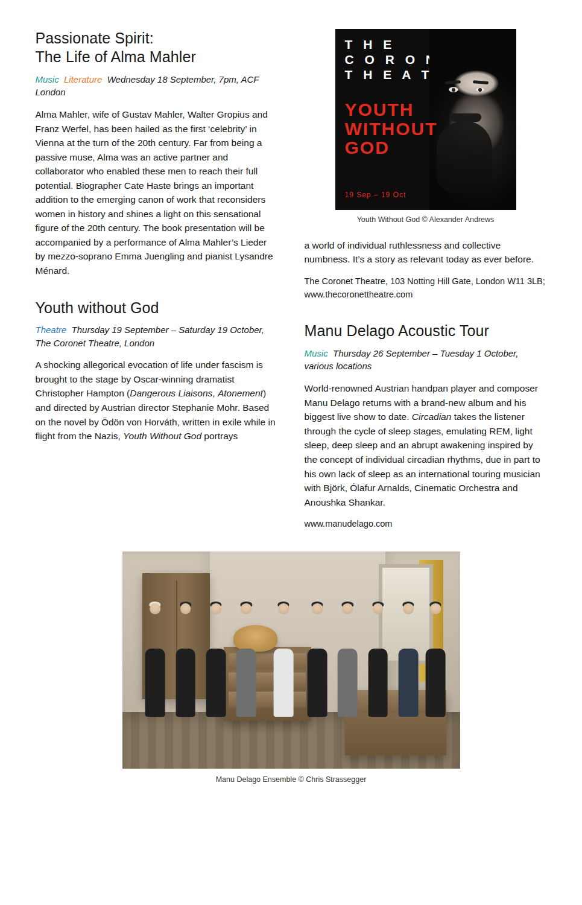Passionate Spirit:
The Life of Alma Mahler
Music Literature Wednesday 18 September, 7pm, ACF London
Alma Mahler, wife of Gustav Mahler, Walter Gropius and Franz Werfel, has been hailed as the first ‘celebrity’ in Vienna at the turn of the 20th century. Far from being a passive muse, Alma was an active partner and collaborator who enabled these men to reach their full potential. Biographer Cate Haste brings an important addition to the emerging canon of work that reconsiders women in history and shines a light on this sensational figure of the 20th century. The book presentation will be accompanied by a performance of Alma Mahler’s Lieder by mezzo-soprano Emma Juengling and pianist Lysandre Ménard.
Youth without God
Theatre Thursday 19 September – Saturday 19 October, The Coronet Theatre, London
A shocking allegorical evocation of life under fascism is brought to the stage by Oscar-winning dramatist Christopher Hampton (Dangerous Liaisons, Atonement) and directed by Austrian director Stephanie Mohr. Based on the novel by Ödön von Horváth, written in exile while in flight from the Nazis, Youth Without God portrays
T H E
C O R O N E T
T H E A T R E
YOUTH
WITHOUT
GOD
19 Sep – 19 Oct
Youth Without God © Alexander Andrews
a world of individual ruthlessness and collective numbness. It’s a story as relevant today as ever before.
The Coronet Theatre, 103 Notting Hill Gate, London W11 3LB; www.thecoronettheatre.com
Manu Delago Acoustic Tour
Music Thursday 26 September – Tuesday 1 October, various locations
World-renowned Austrian handpan player and composer Manu Delago returns with a brand-new album and his biggest live show to date. Circadian takes the listener through the cycle of sleep stages, emulating REM, light sleep, deep sleep and an abrupt awakening inspired by the concept of individual circadian rhythms, due in part to his own lack of sleep as an international touring musician with Björk, Ólafur Arnalds, Cinematic Orchestra and Anoushka Shankar.
www.manudelago.com
Manu Delago Ensemble © Chris Strassegger